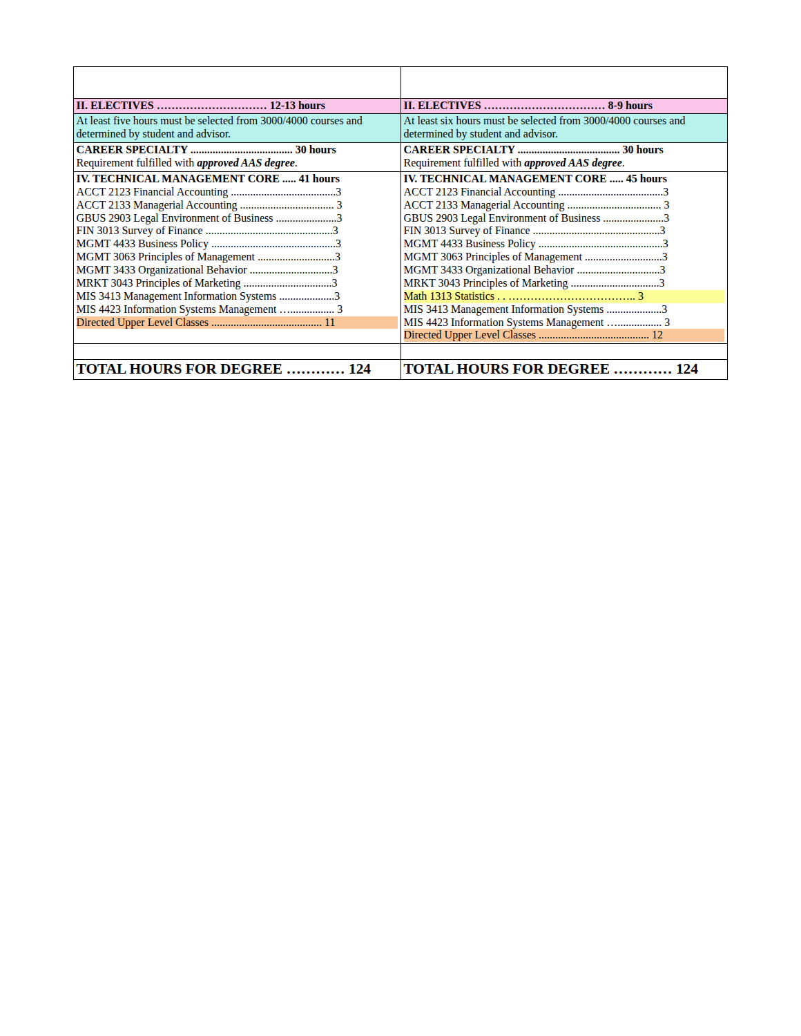| II. ELECTIVES ………………………… 12-13 hours | II. ELECTIVES …………………………… 8-9 hours |
| At least five hours must be selected from 3000/4000 courses and determined by student and advisor. | At least six hours must be selected from 3000/4000 courses and determined by student and advisor. |
| CAREER SPECIALTY ..................................... 30 hours Requirement fulfilled with approved AAS degree . | CAREER SPECIALTY ..................................... 30 hours Requirement fulfilled with approved AAS degree . |
| IV. TECHNICAL MANAGEMENT CORE ..... 41 hours ACCT 2123 Financial Accounting ......................................3 ACCT 2133 Managerial Accounting .................................. 3 GBUS 2903 Legal Environment of Business ......................3 FIN 3013 Survey of Finance ..............................................3 MGMT 4433 Business Policy .............................................3 MGMT 3063 Principles of Management ............................3 MGMT 3433 Organizational Behavior ..............................3 MRKT 3043 Principles of Marketing ................................3 MIS 3413 Management Information Systems ....................3 MIS 4423 Information Systems Management …................ 3 Directed Upper Level Classes ........................................ 11 | IV. TECHNICAL MANAGEMENT CORE ..... 45 hours ACCT 2123 Financial Accounting ......................................3 ACCT 2133 Managerial Accounting .................................. 3 GBUS 2903 Legal Environment of Business ......................3 FIN 3013 Survey of Finance ..............................................3 MGMT 4433 Business Policy .............................................3 MGMT 3063 Principles of Management ............................3 MGMT 3433 Organizational Behavior ..............................3 MRKT 3043 Principles of Marketing ................................3 Math 1313 Statistics . . …………………………….. 3 MIS 3413 Management Information Systems ....................3 MIS 4423 Information Systems Management …................ 3 Directed Upper Level Classes ........................................ 12 |
| TOTAL HOURS FOR DEGREE ………… 124 | TOTAL HOURS FOR DEGREE ………… 124 |